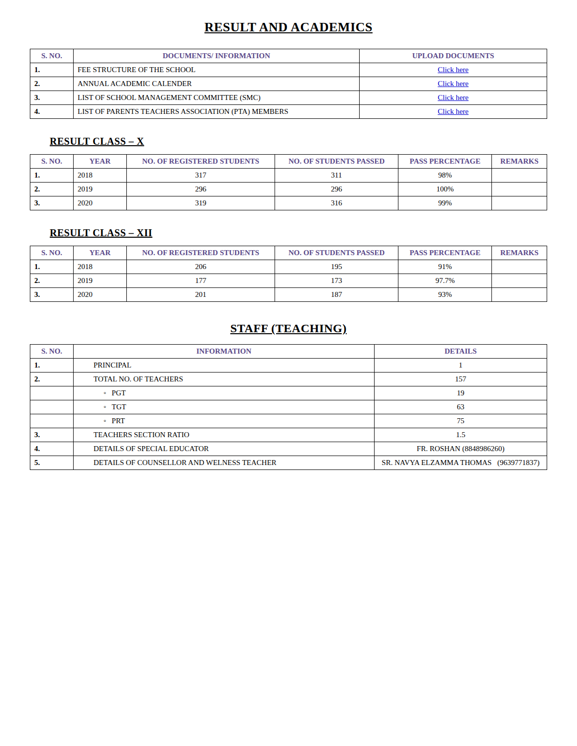RESULT AND ACADEMICS
| S. NO. | DOCUMENTS/ INFORMATION | UPLOAD DOCUMENTS |
| --- | --- | --- |
| 1. | FEE STRUCTURE OF THE SCHOOL | Click here |
| 2. | ANNUAL ACADEMIC CALENDER | Click here |
| 3. | LIST OF SCHOOL MANAGEMENT COMMITTEE (SMC) | Click here |
| 4. | LIST OF PARENTS TEACHERS ASSOCIATION (PTA) MEMBERS | Click here |
RESULT CLASS – X
| S. NO. | YEAR | NO. OF REGISTERED STUDENTS | NO. OF STUDENTS PASSED | PASS PERCENTAGE | REMARKS |
| --- | --- | --- | --- | --- | --- |
| 1. | 2018 | 317 | 311 | 98% | |
| 2. | 2019 | 296 | 296 | 100% | |
| 3. | 2020 | 319 | 316 | 99% | |
RESULT CLASS – XII
| S. NO. | YEAR | NO. OF REGISTERED STUDENTS | NO. OF STUDENTS PASSED | PASS PERCENTAGE | REMARKS |
| --- | --- | --- | --- | --- | --- |
| 1. | 2018 | 206 | 195 | 91% | |
| 2. | 2019 | 177 | 173 | 97.7% | |
| 3. | 2020 | 201 | 187 | 93% | |
STAFF (TEACHING)
| S. NO. | INFORMATION | DETAILS |
| --- | --- | --- |
| 1. | PRINCIPAL | 1 |
| 2. | TOTAL NO. OF TEACHERS | 157 |
| | ◦ PGT | 19 |
| | ◦ TGT | 63 |
| | ◦ PRT | 75 |
| 3. | TEACHERS SECTION RATIO | 1.5 |
| 4. | DETAILS OF SPECIAL EDUCATOR | FR. ROSHAN (8848986260) |
| 5. | DETAILS OF COUNSELLOR AND WELNESS TEACHER | SR. NAVYA ELZAMMA THOMAS (9639771837) |